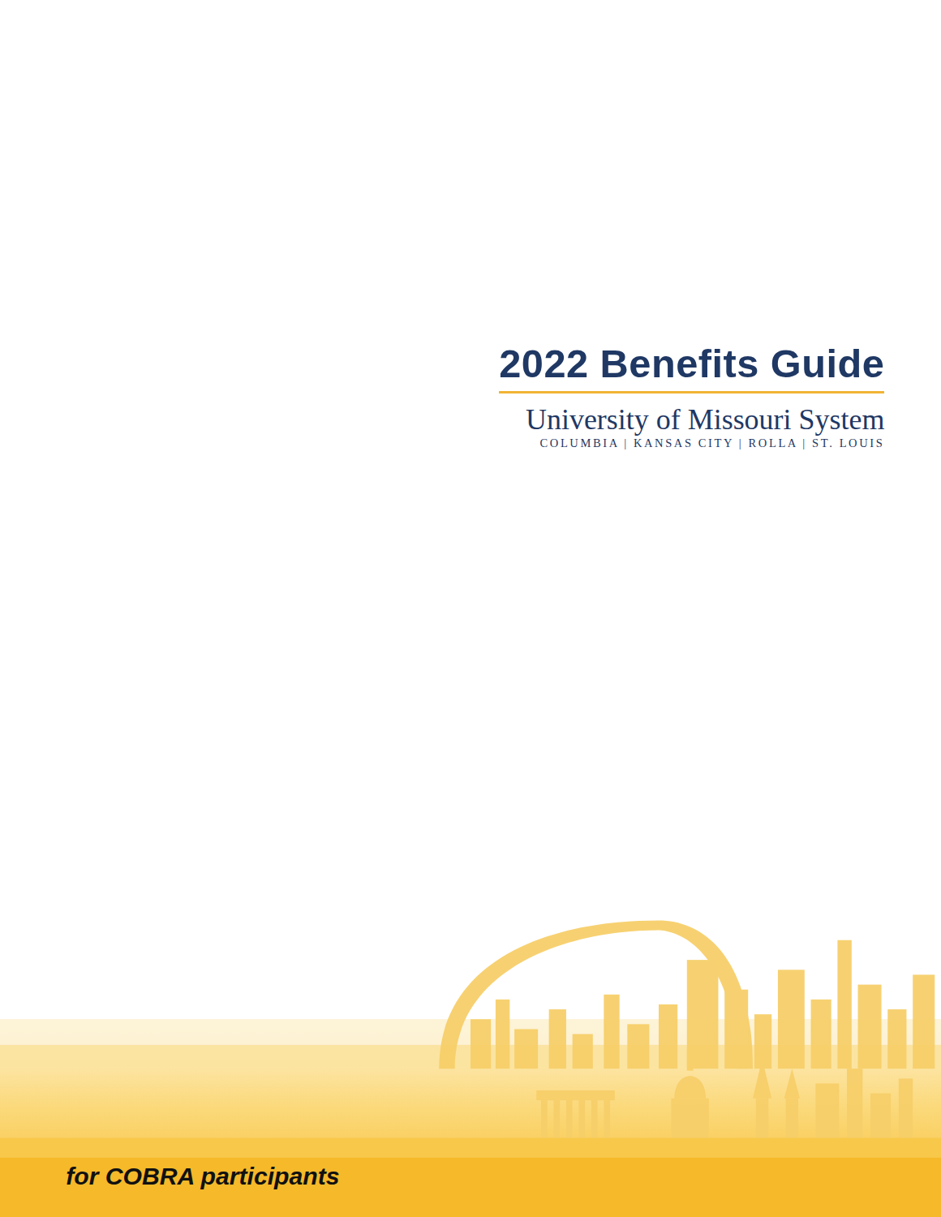2022 Benefits Guide
University of Missouri System COLUMBIA | KANSAS CITY | ROLLA | ST. LOUIS
for COBRA participants